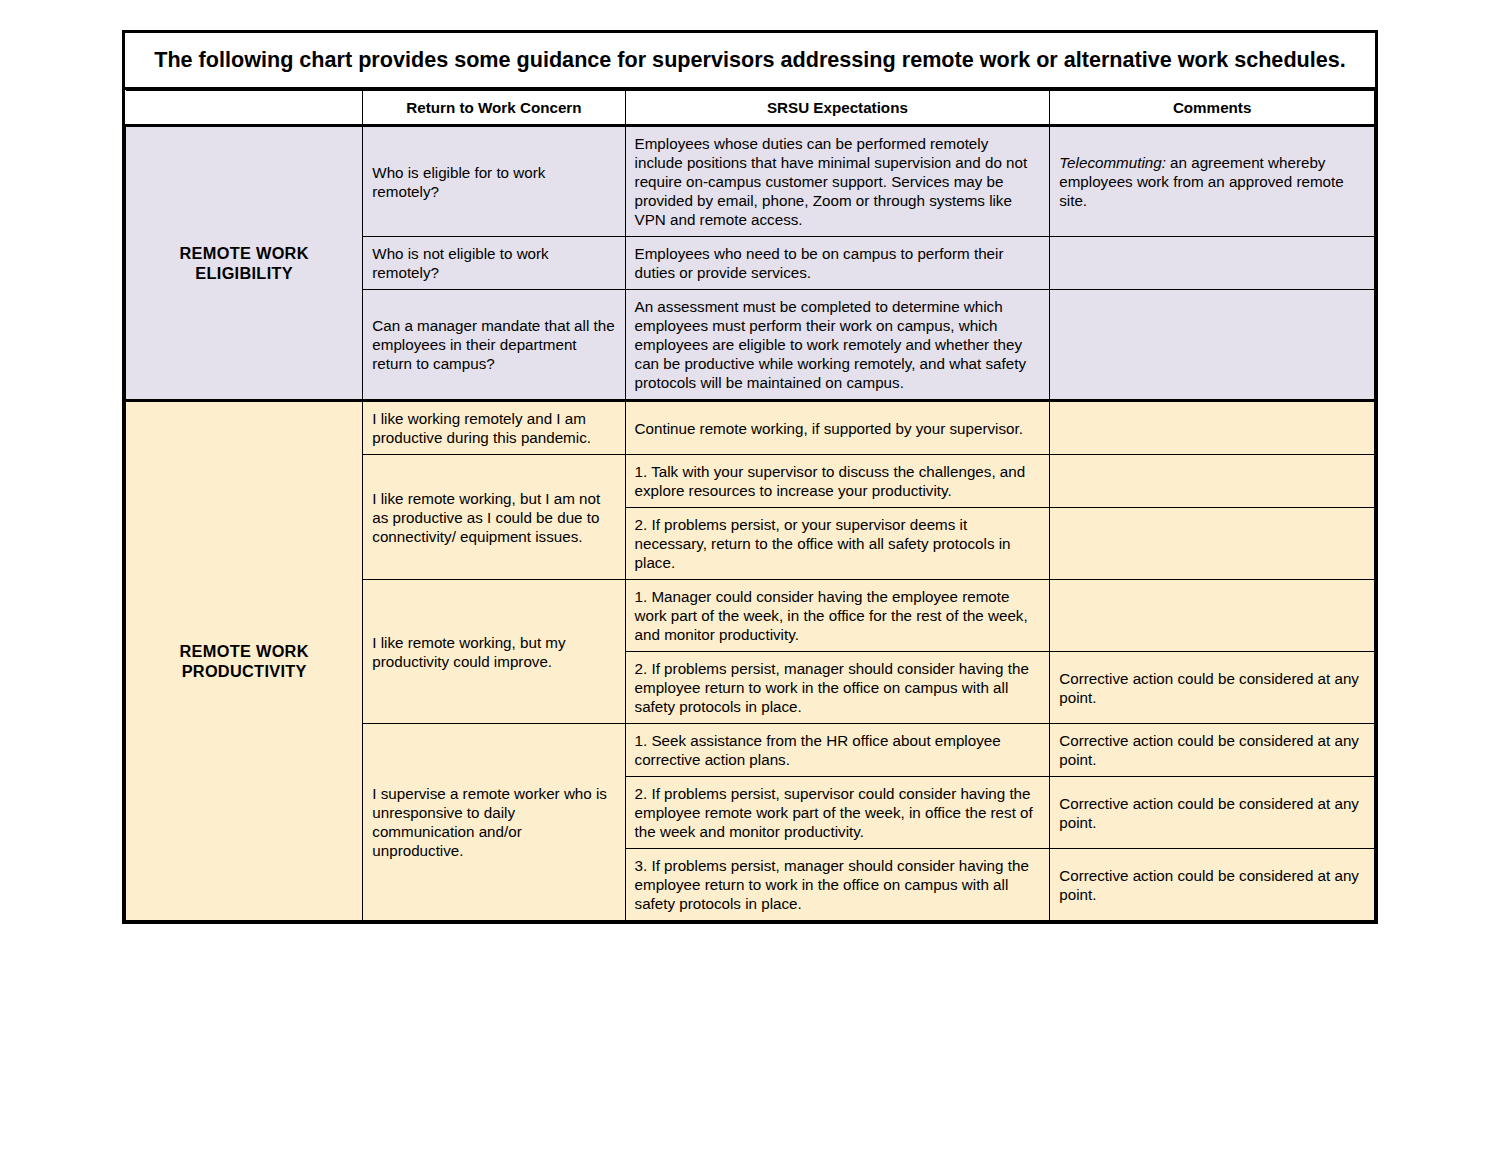The following chart provides some guidance for supervisors addressing remote work or alternative work schedules.
| | Return to Work Concern | SRSU Expectations | Comments |
| --- | --- | --- | --- |
| REMOTE WORK ELIGIBILITY | Who is eligible for to work remotely? | Employees whose duties can be performed remotely include positions that have minimal supervision and do not require on-campus customer support. Services may be provided by email, phone, Zoom or through systems like VPN and remote access. | Telecommuting: an agreement whereby employees work from an approved remote site. |
| Who is not eligible to work remotely? | Employees who need to be on campus to perform their duties or provide services. | |
| Can a manager mandate that all the employees in their department return to campus? | An assessment must be completed to determine which employees must perform their work on campus, which employees are eligible to work remotely and whether they can be productive while working remotely, and what safety protocols will be maintained on campus. | |
| REMOTE WORK PRODUCTIVITY | I like working remotely and I am productive during this pandemic. | Continue remote working, if supported by your supervisor. | |
| I like remote working, but I am not as productive as I could be due to connectivity/ equipment issues. | 1. Talk with your supervisor to discuss the challenges, and explore resources to increase your productivity. | |
| 2. If problems persist, or your supervisor deems it necessary, return to the office with all safety protocols in place. | |
| I like remote working, but my productivity could improve. | 1. Manager could consider having the employee remote work part of the week, in the office for the rest of the week, and monitor productivity. | |
| 2. If problems persist, manager should consider having the employee return to work in the office on campus with all safety protocols in place. | Corrective action could be considered at any point. |
| I supervise a remote worker who is unresponsive to daily communication and/or unproductive. | 1. Seek assistance from the HR office about employee corrective action plans. | Corrective action could be considered at any point. |
| 2. If problems persist, supervisor could consider having the employee remote work part of the week, in office the rest of the week and monitor productivity. | Corrective action could be considered at any point. |
| 3. If problems persist, manager should consider having the employee return to work in the office on campus with all safety protocols in place. | Corrective action could be considered at any point. |